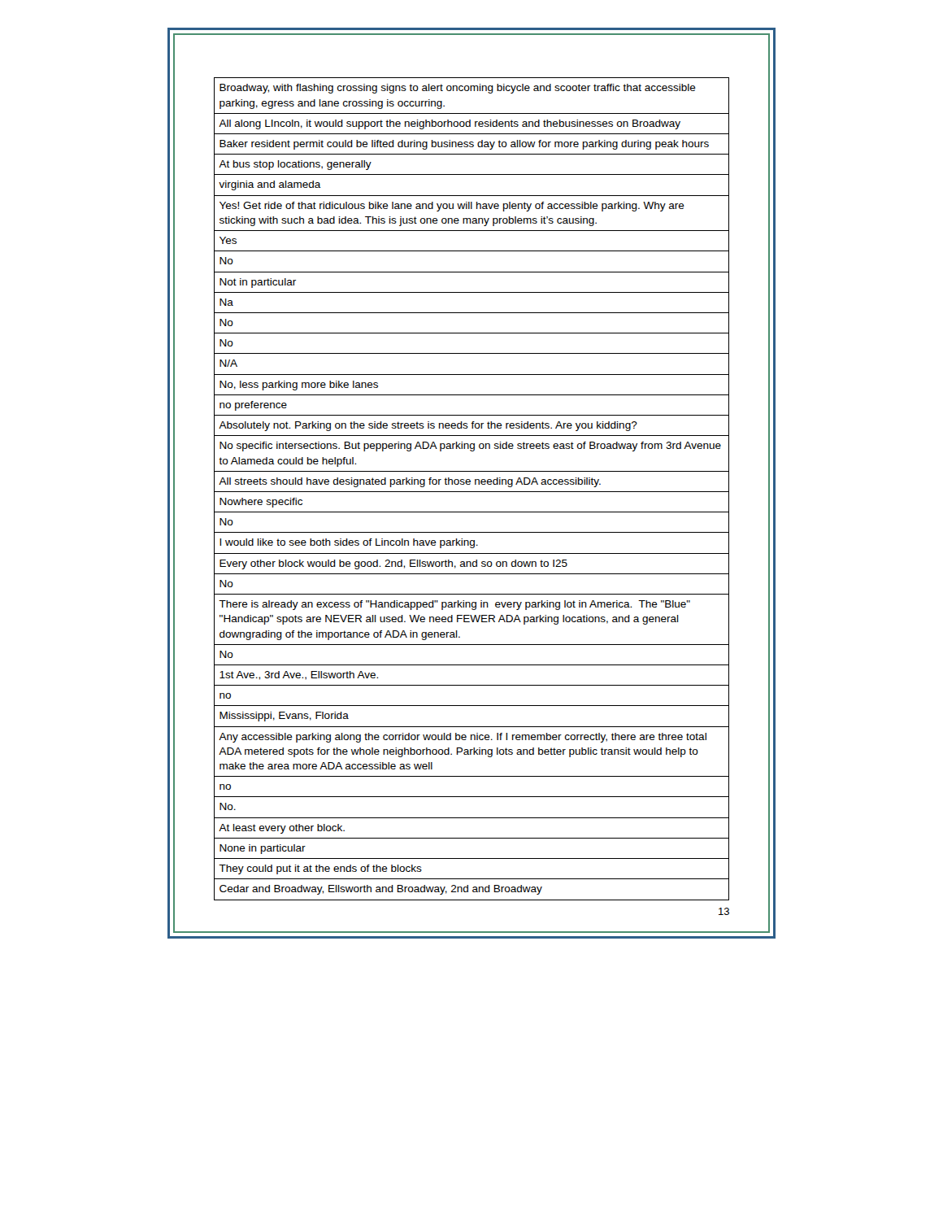| Broadway, with flashing crossing signs to alert oncoming bicycle and scooter traffic that accessible parking, egress and lane crossing is occurring. |
| All along LIncoln, it would support the neighborhood residents and thebusinesses on Broadway |
| Baker resident permit could be lifted during business day to allow for more parking during peak hours |
| At bus stop locations, generally |
| virginia and alameda |
| Yes! Get ride of that ridiculous bike lane and you will have plenty of accessible parking. Why are sticking with such a bad idea. This is just one one many problems it’s causing. |
| Yes |
| No |
| Not in particular |
| Na |
| No |
| No |
| N/A |
| No, less parking more bike lanes |
| no preference |
| Absolutely not. Parking on the side streets is needs for the residents. Are you kidding? |
| No specific intersections. But peppering ADA parking on side streets east of Broadway from 3rd Avenue to Alameda could be helpful. |
| All streets should have designated parking for those needing ADA accessibility. |
| Nowhere specific |
| No |
| I would like to see both sides of Lincoln have parking. |
| Every other block would be good. 2nd, Ellsworth, and so on down to I25 |
| No |
| There is already an excess of "Handicapped" parking in every parking lot in America. The "Blue" "Handicap" spots are NEVER all used. We need FEWER ADA parking locations, and a general downgrading of the importance of ADA in general. |
| No |
| 1st Ave., 3rd Ave., Ellsworth Ave. |
| no |
| Mississippi, Evans, Florida |
| Any accessible parking along the corridor would be nice. If I remember correctly, there are three total ADA metered spots for the whole neighborhood. Parking lots and better public transit would help to make the area more ADA accessible as well |
| no |
| No. |
| At least every other block. |
| None in particular |
| They could put it at the ends of the blocks |
| Cedar and Broadway, Ellsworth and Broadway, 2nd and Broadway |
13